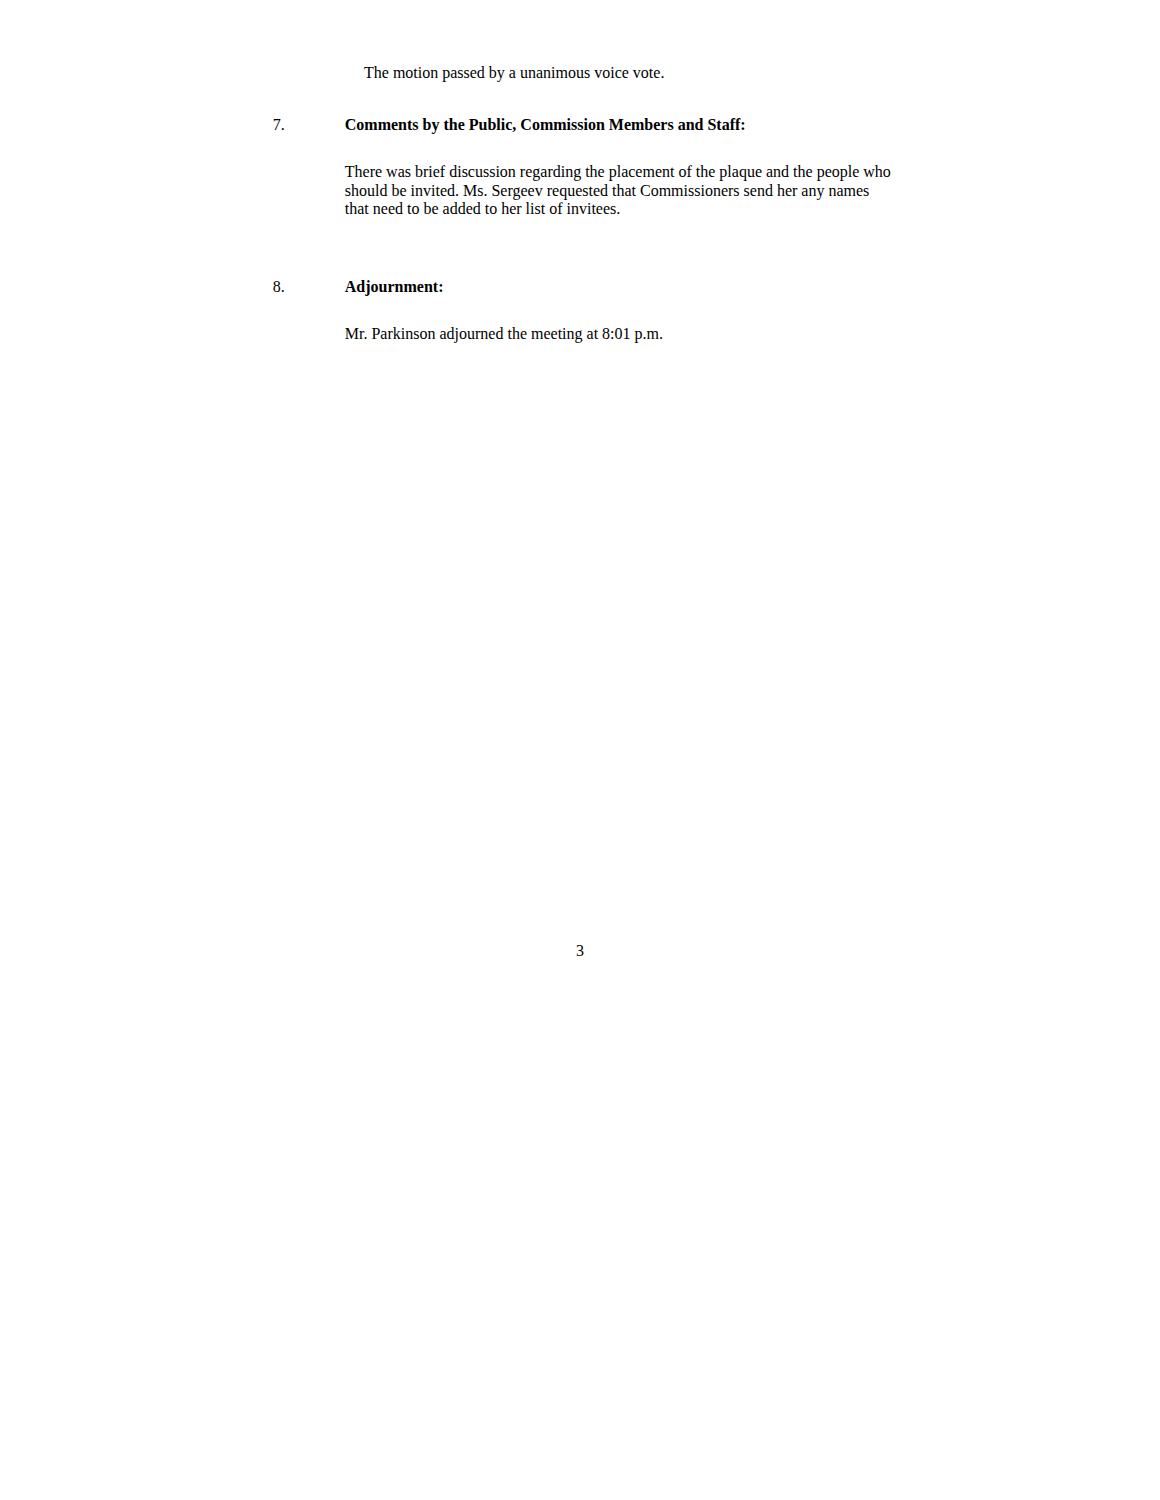The motion passed by a unanimous voice vote.
7.
Comments by the Public, Commission Members and Staff:
There was brief discussion regarding the placement of the plaque and the people who should be invited. Ms. Sergeev requested that Commissioners send her any names that need to be added to her list of invitees.
8.
Adjournment:
Mr. Parkinson adjourned the meeting at 8:01 p.m.
3